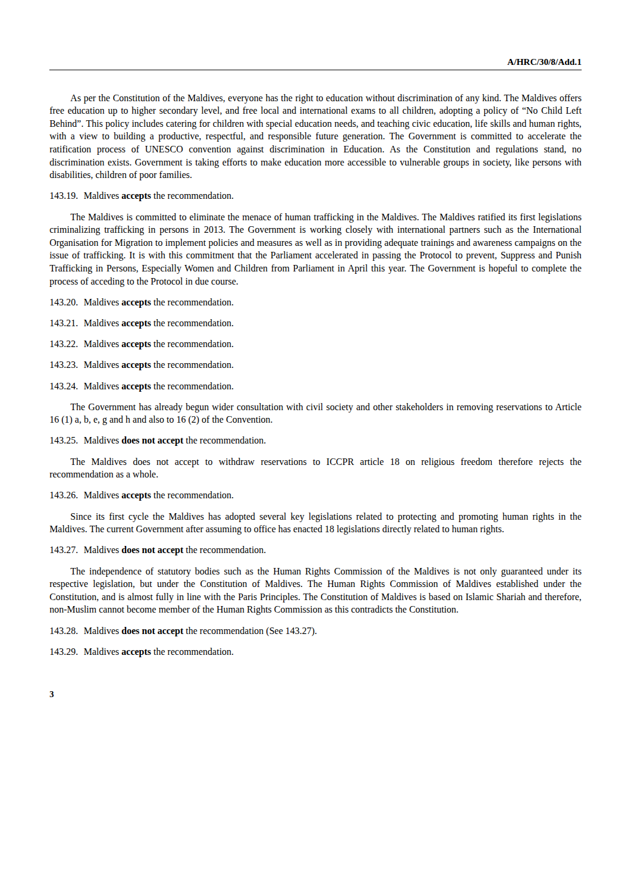A/HRC/30/8/Add.1
As per the Constitution of the Maldives, everyone has the right to education without discrimination of any kind. The Maldives offers free education up to higher secondary level, and free local and international exams to all children, adopting a policy of “No Child Left Behind”. This policy includes catering for children with special education needs, and teaching civic education, life skills and human rights, with a view to building a productive, respectful, and responsible future generation. The Government is committed to accelerate the ratification process of UNESCO convention against discrimination in Education. As the Constitution and regulations stand, no discrimination exists. Government is taking efforts to make education more accessible to vulnerable groups in society, like persons with disabilities, children of poor families.
143.19. Maldives accepts the recommendation.
The Maldives is committed to eliminate the menace of human trafficking in the Maldives. The Maldives ratified its first legislations criminalizing trafficking in persons in 2013. The Government is working closely with international partners such as the International Organisation for Migration to implement policies and measures as well as in providing adequate trainings and awareness campaigns on the issue of trafficking. It is with this commitment that the Parliament accelerated in passing the Protocol to prevent, Suppress and Punish Trafficking in Persons, Especially Women and Children from Parliament in April this year. The Government is hopeful to complete the process of acceding to the Protocol in due course.
143.20. Maldives accepts the recommendation.
143.21. Maldives accepts the recommendation.
143.22. Maldives accepts the recommendation.
143.23. Maldives accepts the recommendation.
143.24. Maldives accepts the recommendation.
The Government has already begun wider consultation with civil society and other stakeholders in removing reservations to Article 16 (1) a, b, e, g and h and also to 16 (2) of the Convention.
143.25. Maldives does not accept the recommendation.
The Maldives does not accept to withdraw reservations to ICCPR article 18 on religious freedom therefore rejects the recommendation as a whole.
143.26. Maldives accepts the recommendation.
Since its first cycle the Maldives has adopted several key legislations related to protecting and promoting human rights in the Maldives. The current Government after assuming to office has enacted 18 legislations directly related to human rights.
143.27. Maldives does not accept the recommendation.
The independence of statutory bodies such as the Human Rights Commission of the Maldives is not only guaranteed under its respective legislation, but under the Constitution of Maldives. The Human Rights Commission of Maldives established under the Constitution, and is almost fully in line with the Paris Principles. The Constitution of Maldives is based on Islamic Shariah and therefore, non-Muslim cannot become member of the Human Rights Commission as this contradicts the Constitution.
143.28. Maldives does not accept the recommendation (See 143.27).
143.29. Maldives accepts the recommendation.
3